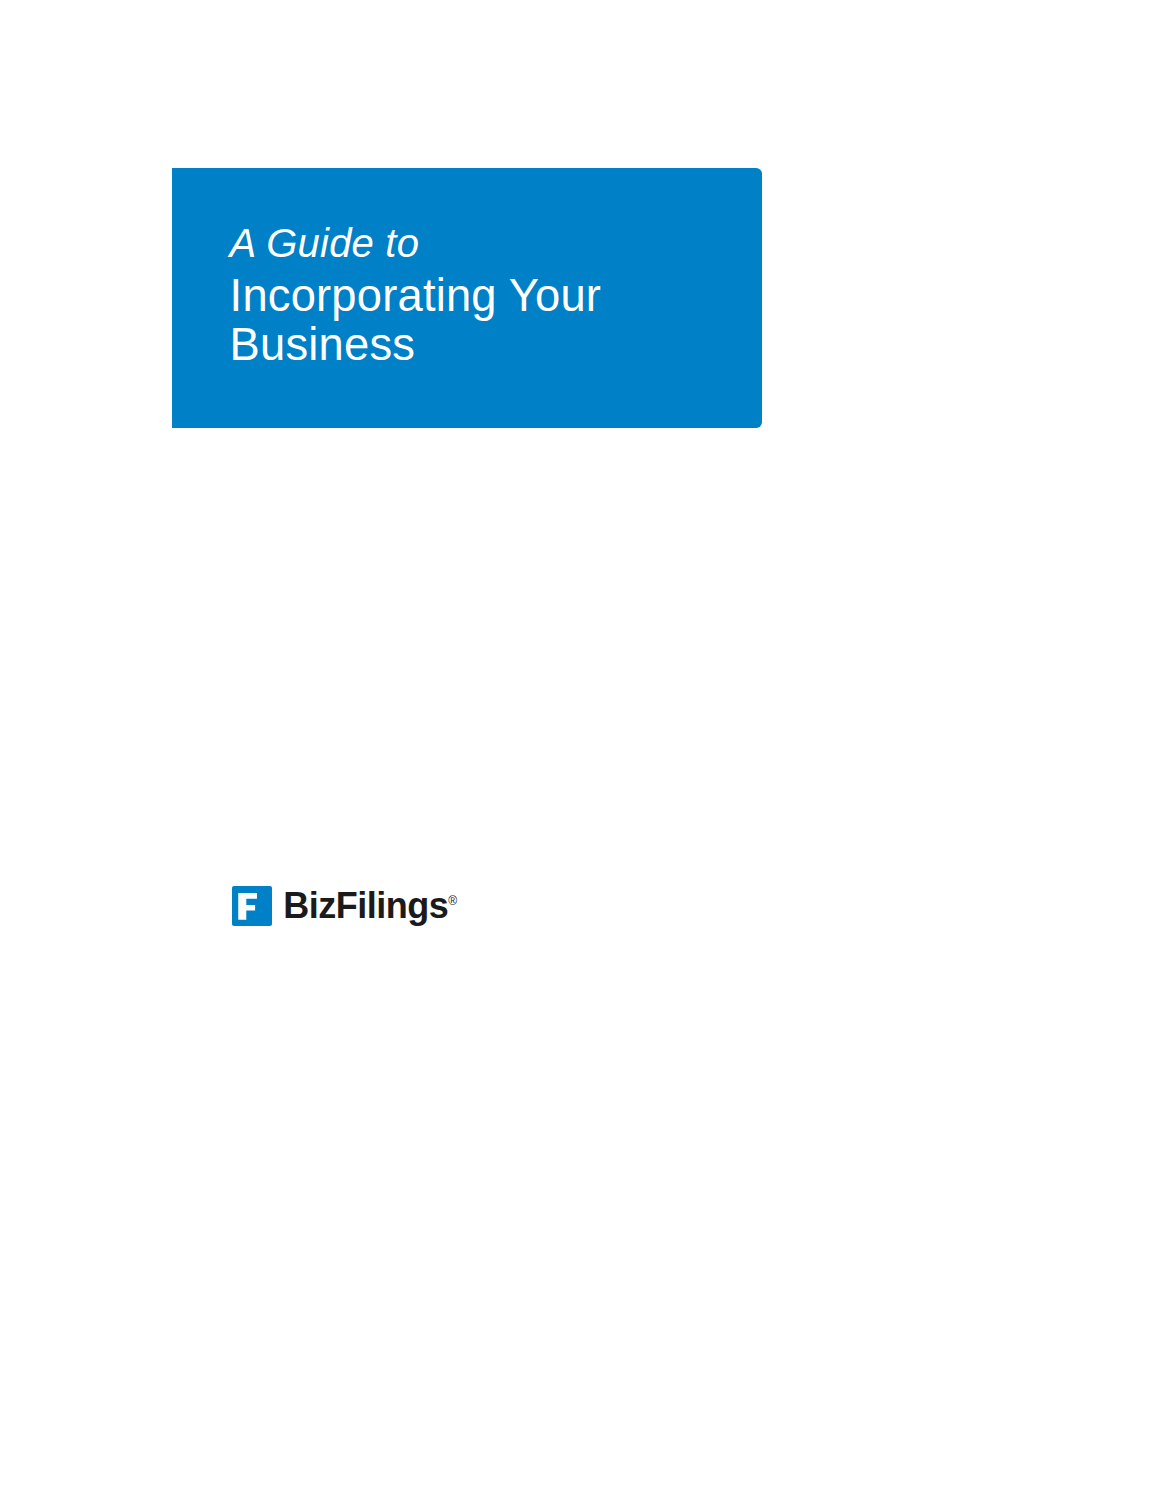A Guide to
Incorporating Your Business
BizFilings®